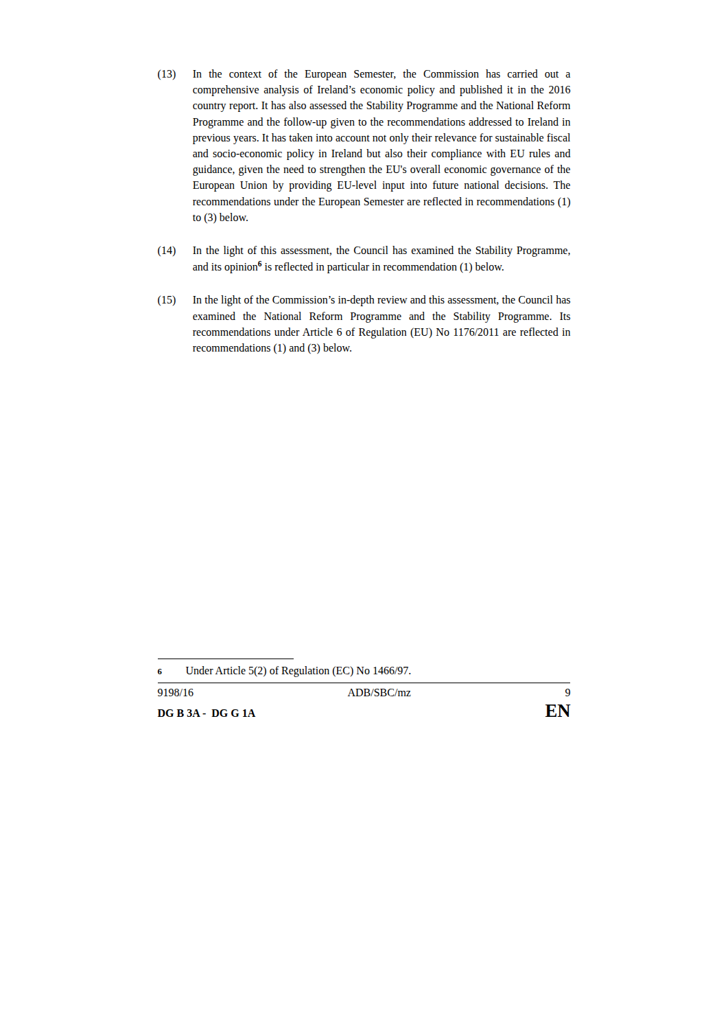(13) In the context of the European Semester, the Commission has carried out a comprehensive analysis of Ireland’s economic policy and published it in the 2016 country report. It has also assessed the Stability Programme and the National Reform Programme and the follow-up given to the recommendations addressed to Ireland in previous years. It has taken into account not only their relevance for sustainable fiscal and socio-economic policy in Ireland but also their compliance with EU rules and guidance, given the need to strengthen the EU's overall economic governance of the European Union by providing EU-level input into future national decisions. The recommendations under the European Semester are reflected in recommendations (1) to (3) below.
(14) In the light of this assessment, the Council has examined the Stability Programme, and its opinion6 is reflected in particular in recommendation (1) below.
(15) In the light of the Commission’s in-depth review and this assessment, the Council has examined the National Reform Programme and the Stability Programme. Its recommendations under Article 6 of Regulation (EU) No 1176/2011 are reflected in recommendations (1) and (3) below.
6 Under Article 5(2) of Regulation (EC) No 1466/97.
9198/16
ADB/SBC/mz
9
DG B 3A - DG G 1A
EN